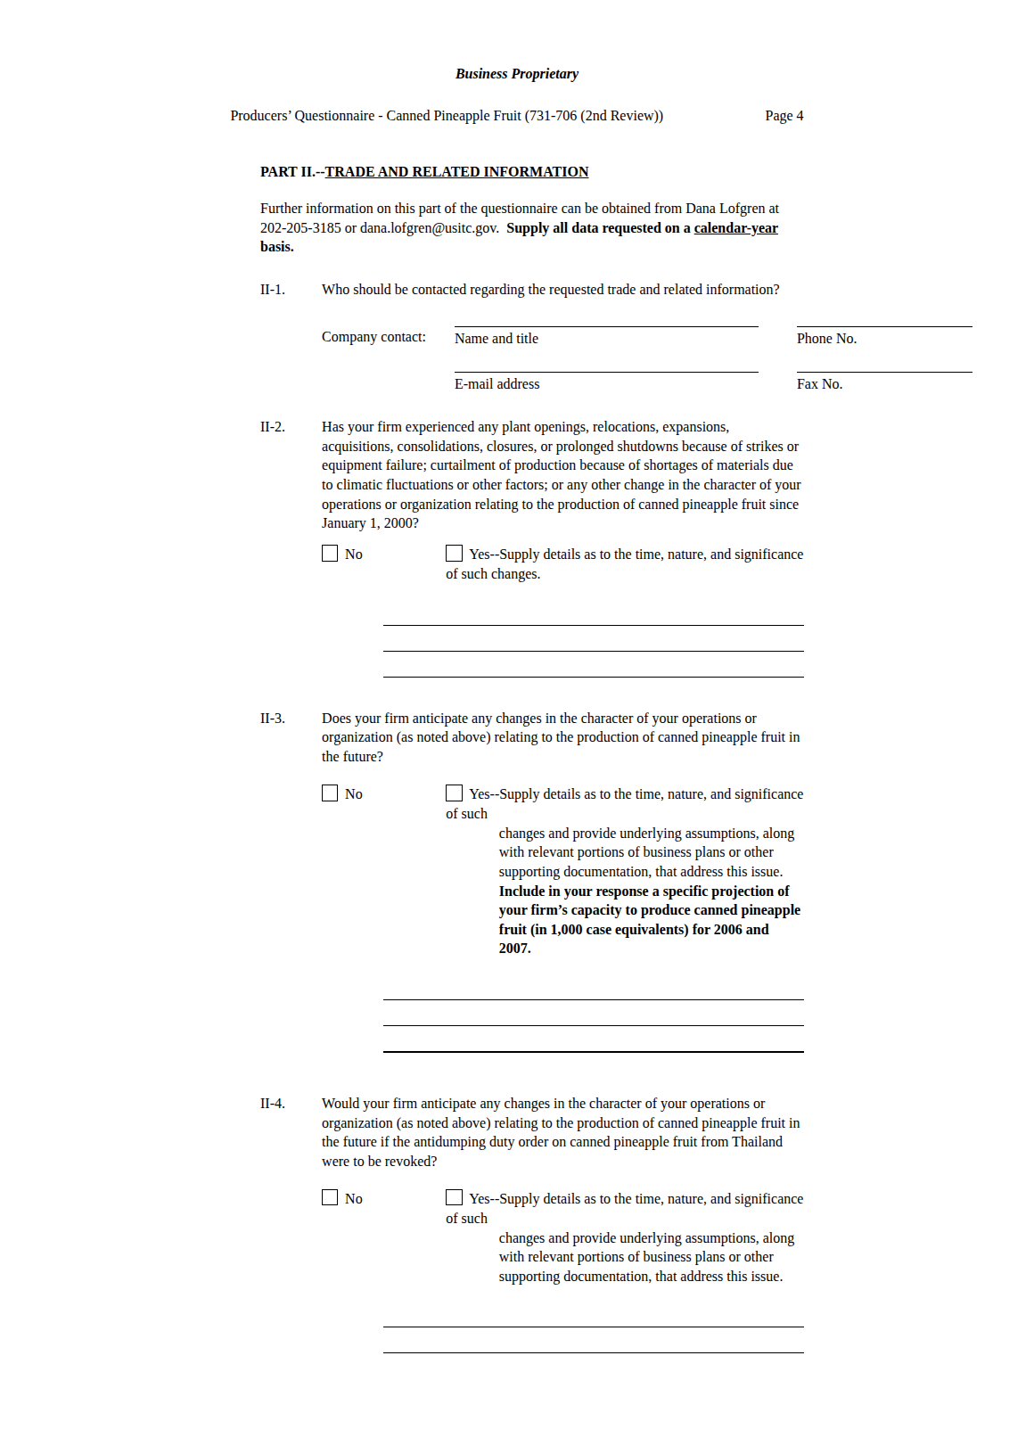Business Proprietary
Producers’ Questionnaire - Canned Pineapple Fruit (731-706 (2nd Review))
Page 4
PART II.--TRADE AND RELATED INFORMATION
Further information on this part of the questionnaire can be obtained from Dana Lofgren at 202-205-3185 or dana.lofgren@usitc.gov. Supply all data requested on a calendar-year basis.
II-1.
Who should be contacted regarding the requested trade and related information?
Company contact:
Name and title
Phone No.
E-mail address
Fax No.
II-2.
Has your firm experienced any plant openings, relocations, expansions, acquisitions, consolidations, closures, or prolonged shutdowns because of strikes or equipment failure; curtailment of production because of shortages of materials due to climatic fluctuations or other factors; or any other change in the character of your operations or organization relating to the production of canned pineapple fruit since January 1, 2000?
No
Yes--Supply details as to the time, nature, and significance of such changes.
II-3.
Does your firm anticipate any changes in the character of your operations or organization (as noted above) relating to the production of canned pineapple fruit in the future?
No
Yes--Supply details as to the time, nature, and significance of such
changes and provide underlying assumptions, along with relevant portions of business plans or other supporting documentation, that address this issue. Include in your response a specific projection of your firm’s capacity to produce canned pineapple fruit (in 1,000 case equivalents) for 2006 and 2007.
II-4.
Would your firm anticipate any changes in the character of your operations or organization (as noted above) relating to the production of canned pineapple fruit in the future if the antidumping duty order on canned pineapple fruit from Thailand were to be revoked?
No
Yes--Supply details as to the time, nature, and significance of such
changes and provide underlying assumptions, along with relevant portions of business plans or other supporting documentation, that address this issue.